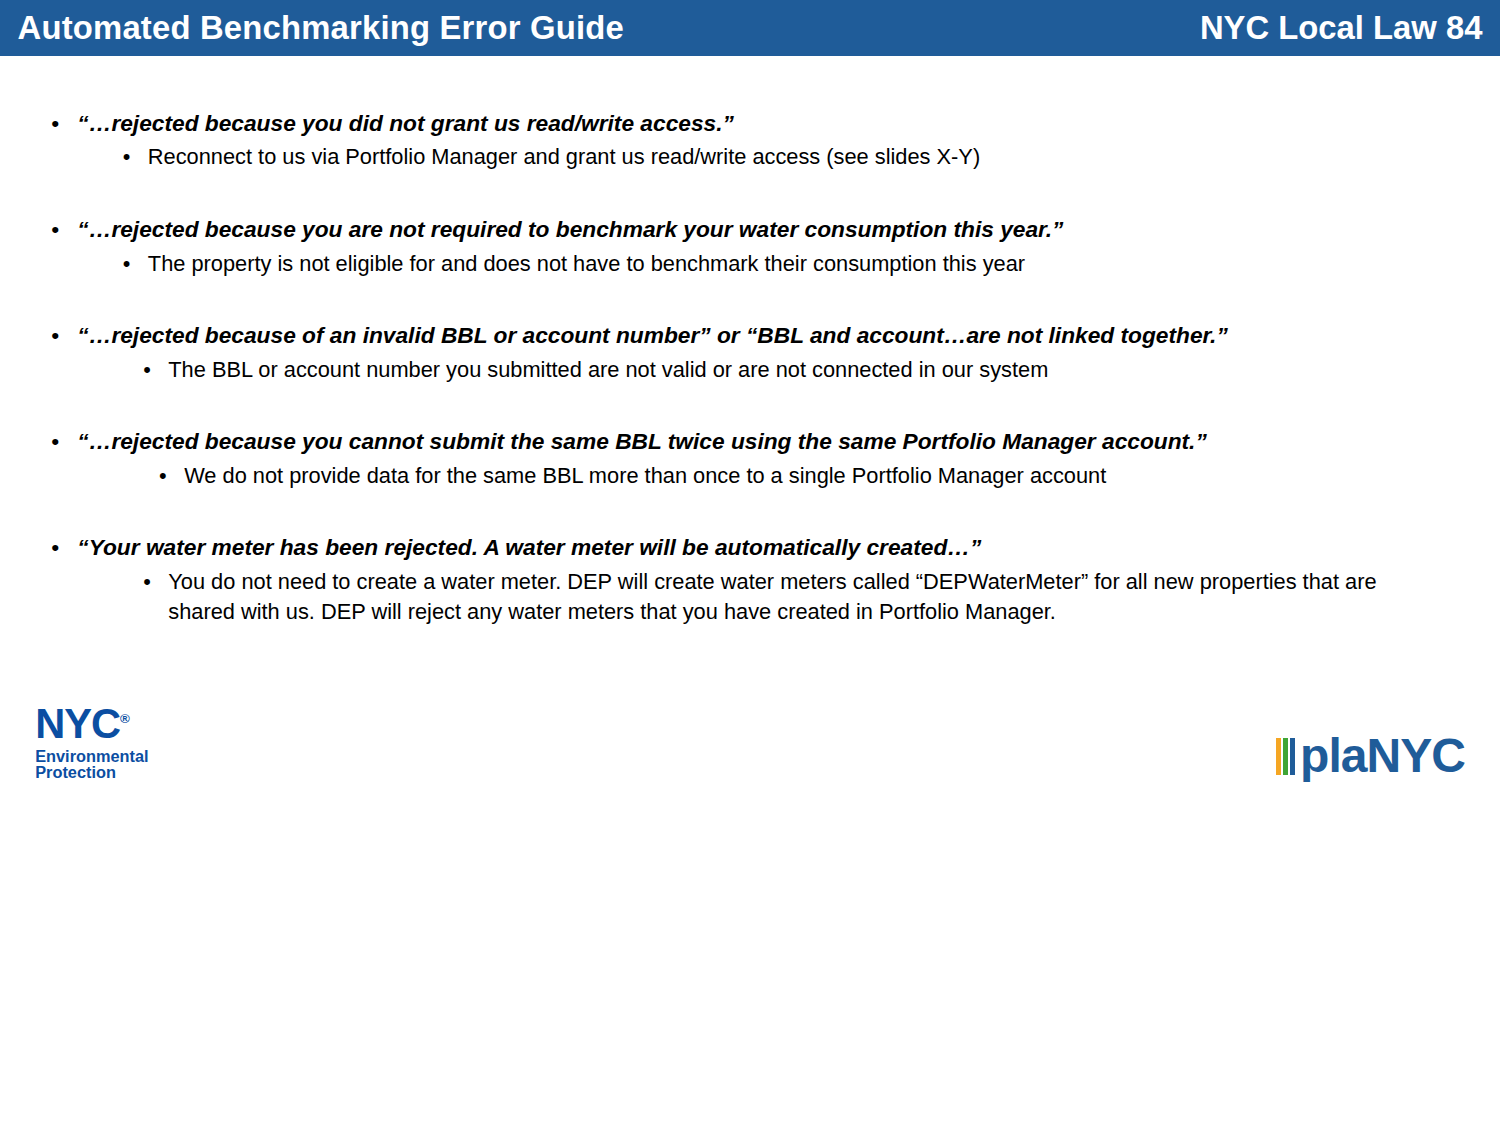Automated Benchmarking Error Guide
NYC Local Law 84
“…rejected because you did not grant us read/write access.”
Reconnect to us via Portfolio Manager and grant us read/write access (see slides X-Y)
“…rejected because you are not required to benchmark your water consumption this year.”
The property is not eligible for and does not have to benchmark their consumption this year
“…rejected because of an invalid BBL or account number” or “BBL and account…are not linked together.”
The BBL or account number you submitted are not valid or are not connected in our system
“…rejected because you cannot submit the same BBL twice using the same Portfolio Manager account.”
We do not provide data for the same BBL more than once to a single Portfolio Manager account
“Your water meter has been rejected. A water meter will be automatically created…”
You do not need to create a water meter. DEP will create water meters called “DEPWaterMeter” for all new properties that are shared with us. DEP will reject any water meters that you have created in Portfolio Manager.
NYC®
Environmental Protection
plaNYC